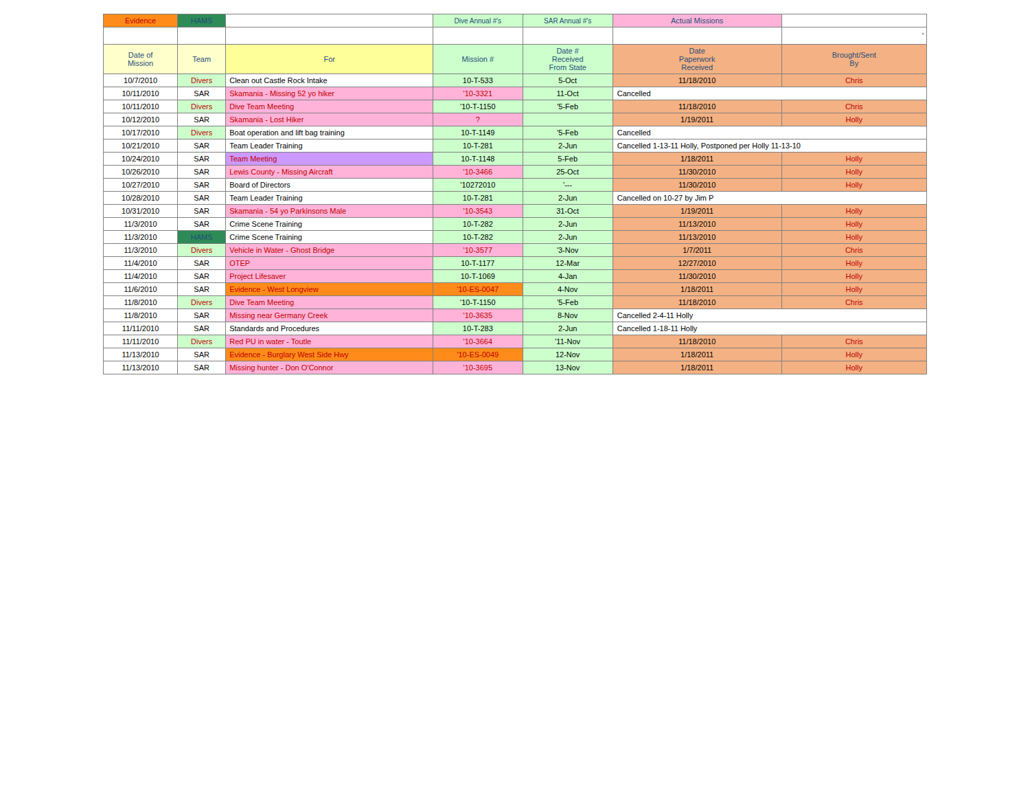| Evidence | HAMS | | Dive Annual #'s | SAR Annual #'s | Actual Missions | |
| | | | | | | ' |
| Date of Mission | Team | For | Mission # | Date # Received From State | Date Paperwork Received | Brought/Sent By |
| 10/7/2010 | Divers | Clean out Castle Rock Intake | 10-T-533 | 5-Oct | 11/18/2010 | Chris |
| 10/11/2010 | SAR | Skamania - Missing 52 yo hiker | '10-3321 | 11-Oct | Cancelled |
| 10/11/2010 | Divers | Dive Team Meeting | '10-T-1150 | '5-Feb | 11/18/2010 | Chris |
| 10/12/2010 | SAR | Skamania - Lost Hiker | ? | | 1/19/2011 | Holly |
| 10/17/2010 | Divers | Boat operation and lift bag training | 10-T-1149 | '5-Feb | Cancelled |
| 10/21/2010 | SAR | Team Leader Training | 10-T-281 | 2-Jun | Cancelled 1-13-11 Holly, Postponed per Holly 11-13-10 |
| 10/24/2010 | SAR | Team Meeting | 10-T-1148 | 5-Feb | 1/18/2011 | Holly |
| 10/26/2010 | SAR | Lewis County - Missing Aircraft | '10-3466 | 25-Oct | 11/30/2010 | Holly |
| 10/27/2010 | SAR | Board of Directors | '10272010 | '--- | 11/30/2010 | Holly |
| 10/28/2010 | SAR | Team Leader Training | 10-T-281 | 2-Jun | Cancelled on 10-27 by Jim P |
| 10/31/2010 | SAR | Skamania - 54 yo Parkinsons Male | '10-3543 | 31-Oct | 1/19/2011 | Holly |
| 11/3/2010 | SAR | Crime Scene Training | 10-T-282 | 2-Jun | 11/13/2010 | Holly |
| 11/3/2010 | HAMS | Crime Scene Training | 10-T-282 | 2-Jun | 11/13/2010 | Holly |
| 11/3/2010 | Divers | Vehicle in Water - Ghost Bridge | '10-3577 | '3-Nov | 1/7/2011 | Chris |
| 11/4/2010 | SAR | OTEP | 10-T-1177 | 12-Mar | 12/27/2010 | Holly |
| 11/4/2010 | SAR | Project Lifesaver | 10-T-1069 | 4-Jan | 11/30/2010 | Holly |
| 11/6/2010 | SAR | Evidence - West Longview | '10-ES-0047 | 4-Nov | 1/18/2011 | Holly |
| 11/8/2010 | Divers | Dive Team Meeting | '10-T-1150 | '5-Feb | 11/18/2010 | Chris |
| 11/8/2010 | SAR | Missing near Germany Creek | '10-3635 | 8-Nov | Cancelled 2-4-11 Holly |
| 11/11/2010 | SAR | Standards and Procedures | 10-T-283 | 2-Jun | Cancelled 1-18-11 Holly |
| 11/11/2010 | Divers | Red PU in water - Toutle | '10-3664 | '11-Nov | 11/18/2010 | Chris |
| 11/13/2010 | SAR | Evidence - Burglary West Side Hwy | '10-ES-0049 | 12-Nov | 1/18/2011 | Holly |
| 11/13/2010 | SAR | Missing hunter - Don O'Connor | '10-3695 | 13-Nov | 1/18/2011 | Holly |